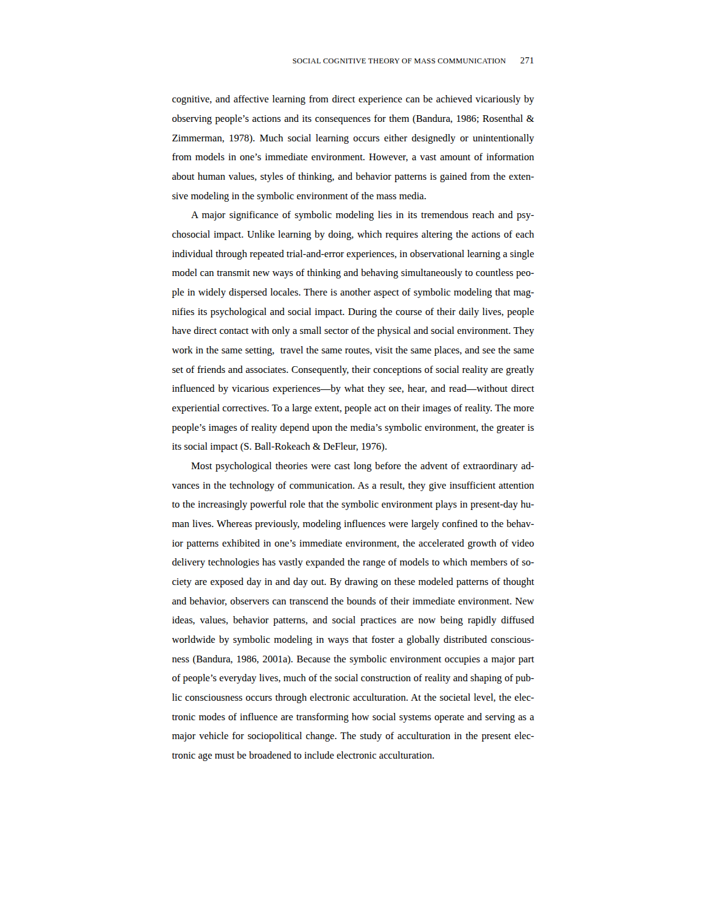Social Cognitive Theory of Mass Communication 271
cognitive, and affective learning from direct experience can be achieved vicariously by observing people’s actions and its consequences for them (Bandura, 1986; Rosenthal & Zimmerman, 1978). Much social learning occurs either designedly or unintentionally from models in one’s immediate environment. However, a vast amount of information about human values, styles of thinking, and behavior patterns is gained from the extensive modeling in the symbolic environment of the mass media.
A major significance of symbolic modeling lies in its tremendous reach and psychosocial impact. Unlike learning by doing, which requires altering the actions of each individual through repeated trial-and-error experiences, in observational learning a single model can transmit new ways of thinking and behaving simultaneously to countless people in widely dispersed locales. There is another aspect of symbolic modeling that magnifies its psychological and social impact. During the course of their daily lives, people have direct contact with only a small sector of the physical and social environment. They work in the same setting, travel the same routes, visit the same places, and see the same set of friends and associates. Consequently, their conceptions of social reality are greatly influenced by vicarious experiences—by what they see, hear, and read—without direct experiential correctives. To a large extent, people act on their images of reality. The more people’s images of reality depend upon the media’s symbolic environment, the greater is its social impact (S. Ball-Rokeach & DeFleur, 1976).
Most psychological theories were cast long before the advent of extraordinary advances in the technology of communication. As a result, they give insufficient attention to the increasingly powerful role that the symbolic environment plays in present-day human lives. Whereas previously, modeling influences were largely confined to the behavior patterns exhibited in one’s immediate environment, the accelerated growth of video delivery technologies has vastly expanded the range of models to which members of society are exposed day in and day out. By drawing on these modeled patterns of thought and behavior, observers can transcend the bounds of their immediate environment. New ideas, values, behavior patterns, and social practices are now being rapidly diffused worldwide by symbolic modeling in ways that foster a globally distributed consciousness (Bandura, 1986, 2001a). Because the symbolic environment occupies a major part of people’s everyday lives, much of the social construction of reality and shaping of public consciousness occurs through electronic acculturation. At the societal level, the electronic modes of influence are transforming how social systems operate and serving as a major vehicle for sociopolitical change. The study of acculturation in the present electronic age must be broadened to include electronic acculturation.